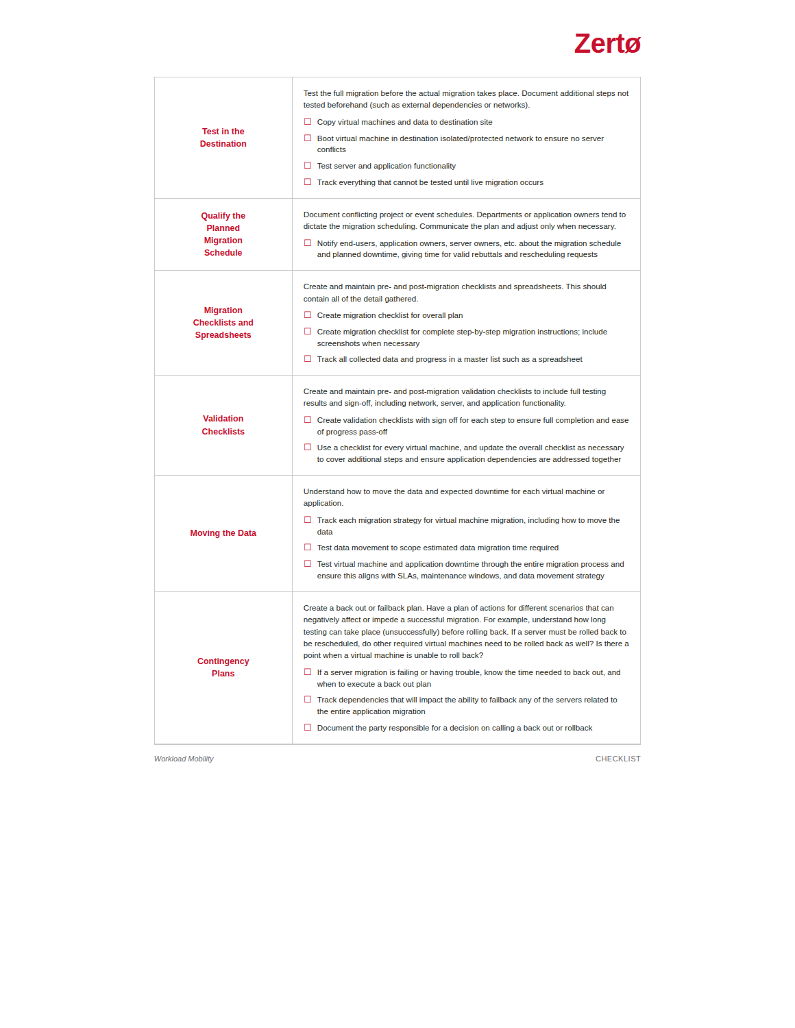Zertø
| Test in the Destination | Test the full migration before the actual migration takes place. Document additional steps not tested beforehand (such as external dependencies or networks). Copy virtual machines and data to destination site Boot virtual machine in destination isolated/protected network to ensure no server conflicts Test server and application functionality Track everything that cannot be tested until live migration occurs |
| Qualify the Planned Migration Schedule | Document conflicting project or event schedules. Departments or application owners tend to dictate the migration scheduling. Communicate the plan and adjust only when necessary. Notify end-users, application owners, server owners, etc. about the migration schedule and planned downtime, giving time for valid rebuttals and rescheduling requests |
| Migration Checklists and Spreadsheets | Create and maintain pre- and post-migration checklists and spreadsheets. This should contain all of the detail gathered. Create migration checklist for overall plan Create migration checklist for complete step-by-step migration instructions; include screenshots when necessary Track all collected data and progress in a master list such as a spreadsheet |
| Validation Checklists | Create and maintain pre- and post-migration validation checklists to include full testing results and sign-off, including network, server, and application functionality. Create validation checklists with sign off for each step to ensure full completion and ease of progress pass-off Use a checklist for every virtual machine, and update the overall checklist as necessary to cover additional steps and ensure application dependencies are addressed together |
| Moving the Data | Understand how to move the data and expected downtime for each virtual machine or application. Track each migration strategy for virtual machine migration, including how to move the data Test data movement to scope estimated data migration time required Test virtual machine and application downtime through the entire migration process and ensure this aligns with SLAs, maintenance windows, and data movement strategy |
| Contingency Plans | Create a back out or failback plan. Have a plan of actions for different scenarios that can negatively affect or impede a successful migration. For example, understand how long testing can take place (unsuccessfully) before rolling back. If a server must be rolled back to be rescheduled, do other required virtual machines need to be rolled back as well? Is there a point when a virtual machine is unable to roll back? If a server migration is failing or having trouble, know the time needed to back out, and when to execute a back out plan Track dependencies that will impact the ability to failback any of the servers related to the entire application migration Document the party responsible for a decision on calling a back out or rollback |
Workload Mobility CHECKLIST